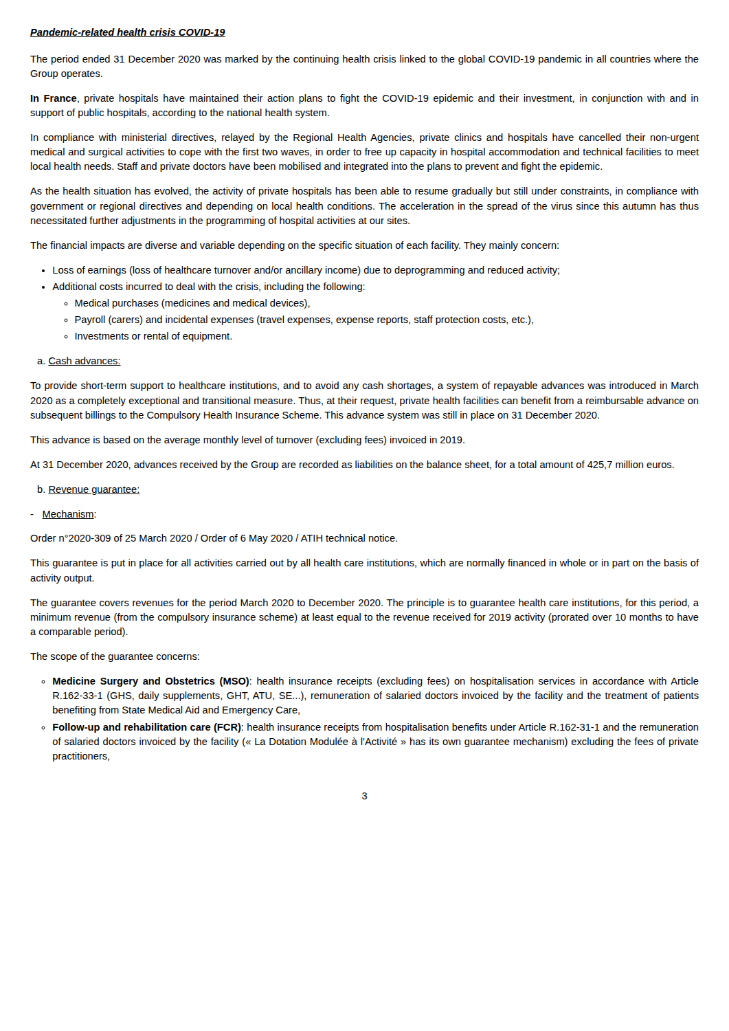Pandemic-related health crisis COVID-19
The period ended 31 December 2020 was marked by the continuing health crisis linked to the global COVID-19 pandemic in all countries where the Group operates.
In France, private hospitals have maintained their action plans to fight the COVID-19 epidemic and their investment, in conjunction with and in support of public hospitals, according to the national health system.
In compliance with ministerial directives, relayed by the Regional Health Agencies, private clinics and hospitals have cancelled their non-urgent medical and surgical activities to cope with the first two waves, in order to free up capacity in hospital accommodation and technical facilities to meet local health needs. Staff and private doctors have been mobilised and integrated into the plans to prevent and fight the epidemic.
As the health situation has evolved, the activity of private hospitals has been able to resume gradually but still under constraints, in compliance with government or regional directives and depending on local health conditions. The acceleration in the spread of the virus since this autumn has thus necessitated further adjustments in the programming of hospital activities at our sites.
The financial impacts are diverse and variable depending on the specific situation of each facility. They mainly concern:
Loss of earnings (loss of healthcare turnover and/or ancillary income) due to deprogramming and reduced activity;
Additional costs incurred to deal with the crisis, including the following:
Medical purchases (medicines and medical devices),
Payroll (carers) and incidental expenses (travel expenses, expense reports, staff protection costs, etc.),
Investments or rental of equipment.
Cash advances:
To provide short-term support to healthcare institutions, and to avoid any cash shortages, a system of repayable advances was introduced in March 2020 as a completely exceptional and transitional measure. Thus, at their request, private health facilities can benefit from a reimbursable advance on subsequent billings to the Compulsory Health Insurance Scheme. This advance system was still in place on 31 December 2020.
This advance is based on the average monthly level of turnover (excluding fees) invoiced in 2019.
At 31 December 2020, advances received by the Group are recorded as liabilities on the balance sheet, for a total amount of 425,7 million euros.
Revenue guarantee:
Mechanism:
Order n°2020-309 of 25 March 2020 / Order of 6 May 2020 / ATIH technical notice.
This guarantee is put in place for all activities carried out by all health care institutions, which are normally financed in whole or in part on the basis of activity output.
The guarantee covers revenues for the period March 2020 to December 2020. The principle is to guarantee health care institutions, for this period, a minimum revenue (from the compulsory insurance scheme) at least equal to the revenue received for 2019 activity (prorated over 10 months to have a comparable period).
The scope of the guarantee concerns:
Medicine Surgery and Obstetrics (MSO): health insurance receipts (excluding fees) on hospitalisation services in accordance with Article R.162-33-1 (GHS, daily supplements, GHT, ATU, SE...), remuneration of salaried doctors invoiced by the facility and the treatment of patients benefiting from State Medical Aid and Emergency Care,
Follow-up and rehabilitation care (FCR): health insurance receipts from hospitalisation benefits under Article R.162-31-1 and the remuneration of salaried doctors invoiced by the facility (« La Dotation Modulée à l'Activité » has its own guarantee mechanism) excluding the fees of private practitioners,
3